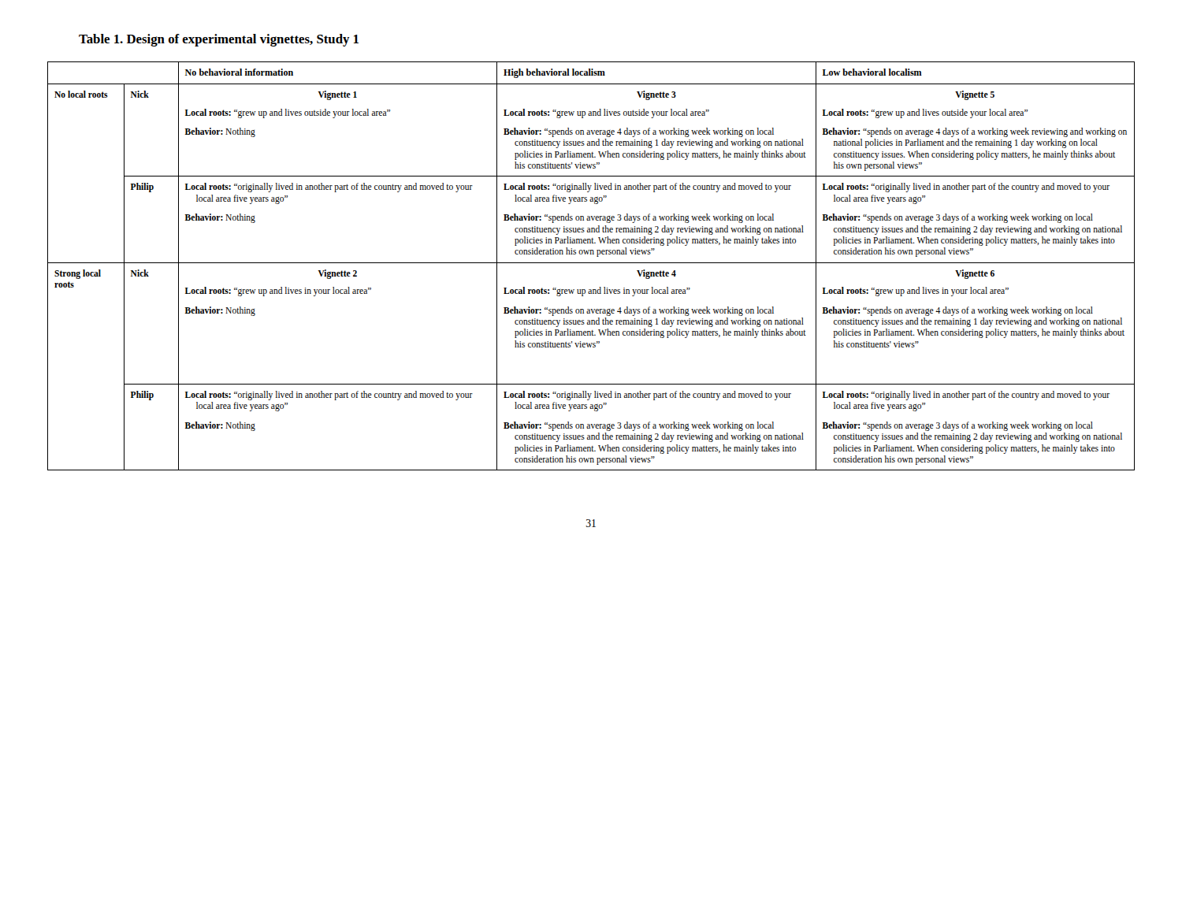Table 1. Design of experimental vignettes, Study 1
| | No behavioral information | High behavioral localism | Low behavioral localism |
| --- | --- | --- | --- |
| No local roots | Nick | Vignette 1 Local roots: “grew up and lives outside your local area” Behavior: Nothing | Vignette 3 Local roots: “grew up and lives outside your local area” Behavior: “spends on average 4 days of a working week working on local constituency issues and the remaining 1 day reviewing and working on national policies in Parliament. When considering policy matters, he mainly thinks about his constituents' views” | Vignette 5 Local roots: “grew up and lives outside your local area” Behavior: “spends on average 4 days of a working week reviewing and working on national policies in Parliament and the remaining 1 day working on local constituency issues. When considering policy matters, he mainly thinks about his own personal views” |
| Philip | Local roots: “originally lived in another part of the country and moved to your local area five years ago” Behavior: Nothing | Local roots: “originally lived in another part of the country and moved to your local area five years ago” Behavior: “spends on average 3 days of a working week working on local constituency issues and the remaining 2 day reviewing and working on national policies in Parliament. When considering policy matters, he mainly takes into consideration his own personal views” | Local roots: “originally lived in another part of the country and moved to your local area five years ago” Behavior: “spends on average 3 days of a working week working on local constituency issues and the remaining 2 day reviewing and working on national policies in Parliament. When considering policy matters, he mainly takes into consideration his own personal views” |
| Strong local roots | Nick | Vignette 2 Local roots: “grew up and lives in your local area” Behavior: Nothing | Vignette 4 Local roots: “grew up and lives in your local area” Behavior: “spends on average 4 days of a working week working on local constituency issues and the remaining 1 day reviewing and working on national policies in Parliament. When considering policy matters, he mainly thinks about his constituents' views” | Vignette 6 Local roots: “grew up and lives in your local area” Behavior: “spends on average 4 days of a working week working on local constituency issues and the remaining 1 day reviewing and working on national policies in Parliament. When considering policy matters, he mainly thinks about his constituents' views” |
| Philip | Local roots: “originally lived in another part of the country and moved to your local area five years ago” Behavior: Nothing | Local roots: “originally lived in another part of the country and moved to your local area five years ago” Behavior: “spends on average 3 days of a working week working on local constituency issues and the remaining 2 day reviewing and working on national policies in Parliament. When considering policy matters, he mainly takes into consideration his own personal views” | Local roots: “originally lived in another part of the country and moved to your local area five years ago” Behavior: “spends on average 3 days of a working week working on local constituency issues and the remaining 2 day reviewing and working on national policies in Parliament. When considering policy matters, he mainly takes into consideration his own personal views” |
31